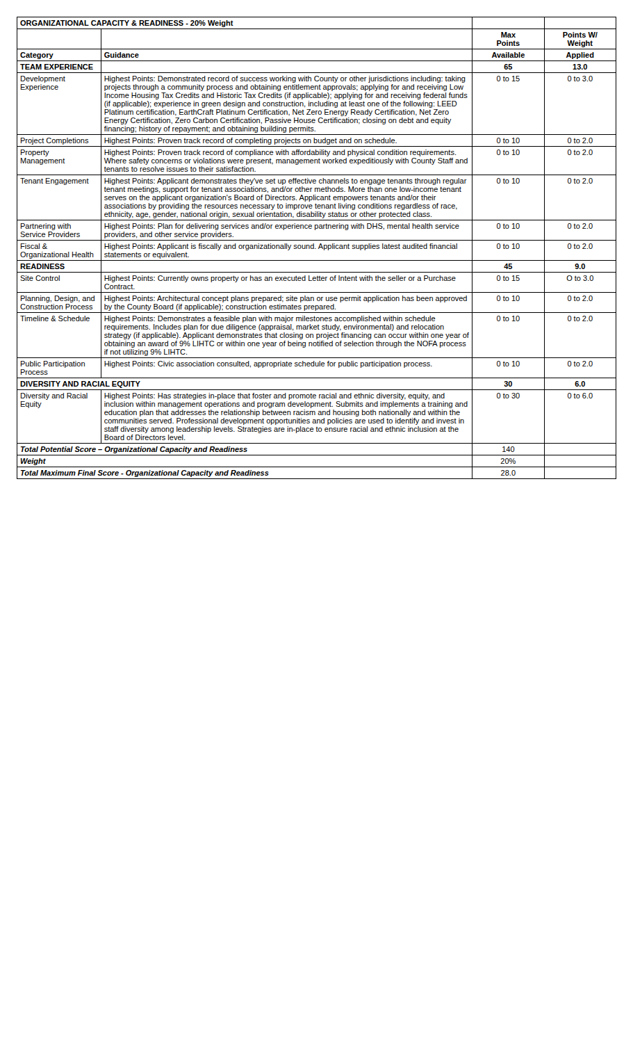| ORGANIZATIONAL CAPACITY & READINESS - 20% Weight | | |
| --- | --- | --- |
| | | Max Points | Points W/ Weight |
| Category | Guidance | Available | Applied |
| TEAM EXPERIENCE | | 65 | 13.0 |
| Development Experience | Highest Points: Demonstrated record of success working with County or other jurisdictions including: taking projects through a community process and obtaining entitlement approvals; applying for and receiving Low Income Housing Tax Credits and Historic Tax Credits (if applicable); applying for and receiving federal funds (if applicable); experience in green design and construction, including at least one of the following: LEED Platinum certification, EarthCraft Platinum Certification, Net Zero Energy Ready Certification, Net Zero Energy Certification, Zero Carbon Certification, Passive House Certification; closing on debt and equity financing; history of repayment; and obtaining building permits. | 0 to 15 | 0 to 3.0 |
| Project Completions | Highest Points: Proven track record of completing projects on budget and on schedule. | 0 to 10 | 0 to 2.0 |
| Property Management | Highest Points: Proven track record of compliance with affordability and physical condition requirements. Where safety concerns or violations were present, management worked expeditiously with County Staff and tenants to resolve issues to their satisfaction. | 0 to 10 | 0 to 2.0 |
| Tenant Engagement | Highest Points: Applicant demonstrates they've set up effective channels to engage tenants through regular tenant meetings, support for tenant associations, and/or other methods. More than one low-income tenant serves on the applicant organization's Board of Directors. Applicant empowers tenants and/or their associations by providing the resources necessary to improve tenant living conditions regardless of race, ethnicity, age, gender, national origin, sexual orientation, disability status or other protected class. | 0 to 10 | 0 to 2.0 |
| Partnering with Service Providers | Highest Points: Plan for delivering services and/or experience partnering with DHS, mental health service providers, and other service providers. | 0 to 10 | 0 to 2.0 |
| Fiscal & Organizational Health | Highest Points: Applicant is fiscally and organizationally sound. Applicant supplies latest audited financial statements or equivalent. | 0 to 10 | 0 to 2.0 |
| READINESS | | 45 | 9.0 |
| Site Control | Highest Points: Currently owns property or has an executed Letter of Intent with the seller or a Purchase Contract. | 0 to 15 | O to 3.0 |
| Planning, Design, and Construction Process | Highest Points: Architectural concept plans prepared; site plan or use permit application has been approved by the County Board (if applicable); construction estimates prepared. | 0 to 10 | 0 to 2.0 |
| Timeline & Schedule | Highest Points: Demonstrates a feasible plan with major milestones accomplished within schedule requirements. Includes plan for due diligence (appraisal, market study, environmental) and relocation strategy (if applicable). Applicant demonstrates that closing on project financing can occur within one year of obtaining an award of 9% LIHTC or within one year of being notified of selection through the NOFA process if not utilizing 9% LIHTC. | 0 to 10 | 0 to 2.0 |
| Public Participation Process | Highest Points: Civic association consulted, appropriate schedule for public participation process. | 0 to 10 | 0 to 2.0 |
| DIVERSITY AND RACIAL EQUITY | 30 | 6.0 |
| Diversity and Racial Equity | Highest Points: Has strategies in-place that foster and promote racial and ethnic diversity, equity, and inclusion within management operations and program development. Submits and implements a training and education plan that addresses the relationship between racism and housing both nationally and within the communities served. Professional development opportunities and policies are used to identify and invest in staff diversity among leadership levels. Strategies are in-place to ensure racial and ethnic inclusion at the Board of Directors level. | 0 to 30 | 0 to 6.0 |
| Total Potential Score – Organizational Capacity and Readiness | 140 | |
| Weight | 20% | |
| Total Maximum Final Score - Organizational Capacity and Readiness | 28.0 | |